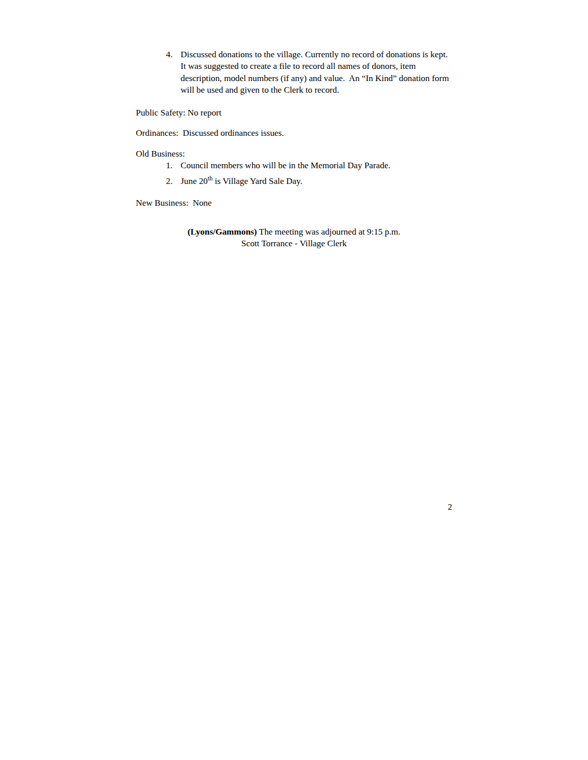Discussed donations to the village. Currently no record of donations is kept. It was suggested to create a file to record all names of donors, item description, model numbers (if any) and value. An “In Kind” donation form will be used and given to the Clerk to record.
Public Safety: No report
Ordinances: Discussed ordinances issues.
Old Business:
Council members who will be in the Memorial Day Parade.
June 20th is Village Yard Sale Day.
New Business: None
(Lyons/Gammons) The meeting was adjourned at 9:15 p.m.
Scott Torrance - Village Clerk
2